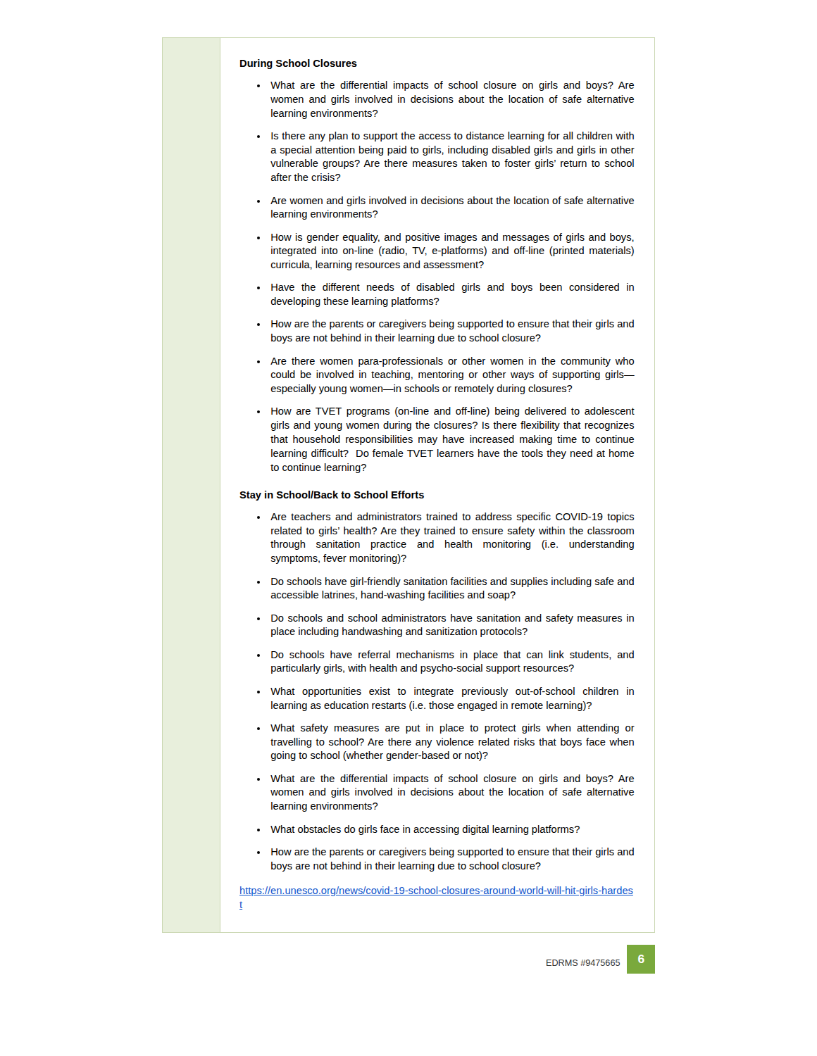During School Closures
What are the differential impacts of school closure on girls and boys? Are women and girls involved in decisions about the location of safe alternative learning environments?
Is there any plan to support the access to distance learning for all children with a special attention being paid to girls, including disabled girls and girls in other vulnerable groups? Are there measures taken to foster girls’ return to school after the crisis?
Are women and girls involved in decisions about the location of safe alternative learning environments?
How is gender equality, and positive images and messages of girls and boys, integrated into on-line (radio, TV, e-platforms) and off-line (printed materials) curricula, learning resources and assessment?
Have the different needs of disabled girls and boys been considered in developing these learning platforms?
How are the parents or caregivers being supported to ensure that their girls and boys are not behind in their learning due to school closure?
Are there women para-professionals or other women in the community who could be involved in teaching, mentoring or other ways of supporting girls—especially young women—in schools or remotely during closures?
How are TVET programs (on-line and off-line) being delivered to adolescent girls and young women during the closures? Is there flexibility that recognizes that household responsibilities may have increased making time to continue learning difficult? Do female TVET learners have the tools they need at home to continue learning?
Stay in School/Back to School Efforts
Are teachers and administrators trained to address specific COVID-19 topics related to girls’ health? Are they trained to ensure safety within the classroom through sanitation practice and health monitoring (i.e. understanding symptoms, fever monitoring)?
Do schools have girl-friendly sanitation facilities and supplies including safe and accessible latrines, hand-washing facilities and soap?
Do schools and school administrators have sanitation and safety measures in place including handwashing and sanitization protocols?
Do schools have referral mechanisms in place that can link students, and particularly girls, with health and psycho-social support resources?
What opportunities exist to integrate previously out-of-school children in learning as education restarts (i.e. those engaged in remote learning)?
What safety measures are put in place to protect girls when attending or travelling to school? Are there any violence related risks that boys face when going to school (whether gender-based or not)?
What are the differential impacts of school closure on girls and boys? Are women and girls involved in decisions about the location of safe alternative learning environments?
What obstacles do girls face in accessing digital learning platforms?
How are the parents or caregivers being supported to ensure that their girls and boys are not behind in their learning due to school closure?
https://en.unesco.org/news/covid-19-school-closures-around-world-will-hit-girls-hardest
EDRMS #9475665
6